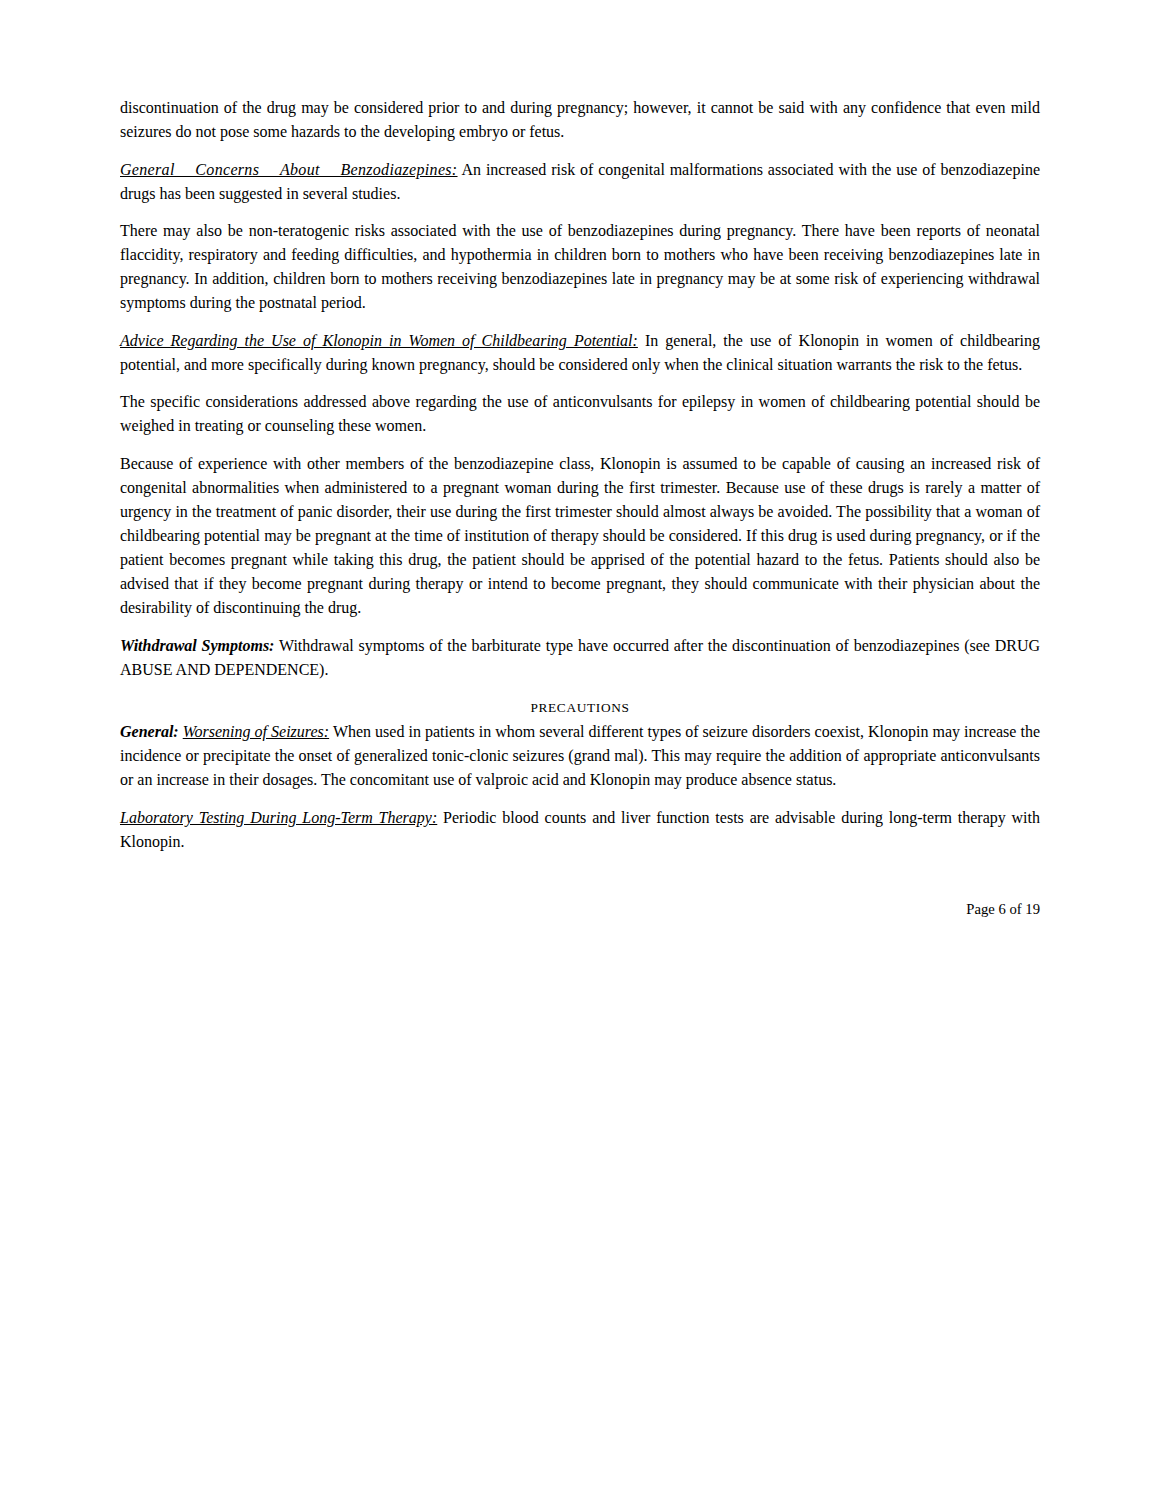discontinuation of the drug may be considered prior to and during pregnancy; however, it cannot be said with any confidence that even mild seizures do not pose some hazards to the developing embryo or fetus.
General Concerns About Benzodiazepines: An increased risk of congenital malformations associated with the use of benzodiazepine drugs has been suggested in several studies.
There may also be non-teratogenic risks associated with the use of benzodiazepines during pregnancy. There have been reports of neonatal flaccidity, respiratory and feeding difficulties, and hypothermia in children born to mothers who have been receiving benzodiazepines late in pregnancy. In addition, children born to mothers receiving benzodiazepines late in pregnancy may be at some risk of experiencing withdrawal symptoms during the postnatal period.
Advice Regarding the Use of Klonopin in Women of Childbearing Potential: In general, the use of Klonopin in women of childbearing potential, and more specifically during known pregnancy, should be considered only when the clinical situation warrants the risk to the fetus.
The specific considerations addressed above regarding the use of anticonvulsants for epilepsy in women of childbearing potential should be weighed in treating or counseling these women.
Because of experience with other members of the benzodiazepine class, Klonopin is assumed to be capable of causing an increased risk of congenital abnormalities when administered to a pregnant woman during the first trimester. Because use of these drugs is rarely a matter of urgency in the treatment of panic disorder, their use during the first trimester should almost always be avoided. The possibility that a woman of childbearing potential may be pregnant at the time of institution of therapy should be considered. If this drug is used during pregnancy, or if the patient becomes pregnant while taking this drug, the patient should be apprised of the potential hazard to the fetus. Patients should also be advised that if they become pregnant during therapy or intend to become pregnant, they should communicate with their physician about the desirability of discontinuing the drug.
Withdrawal Symptoms: Withdrawal symptoms of the barbiturate type have occurred after the discontinuation of benzodiazepines (see DRUG ABUSE AND DEPENDENCE).
PRECAUTIONS
General: Worsening of Seizures: When used in patients in whom several different types of seizure disorders coexist, Klonopin may increase the incidence or precipitate the onset of generalized tonic-clonic seizures (grand mal). This may require the addition of appropriate anticonvulsants or an increase in their dosages. The concomitant use of valproic acid and Klonopin may produce absence status.
Laboratory Testing During Long-Term Therapy: Periodic blood counts and liver function tests are advisable during long-term therapy with Klonopin.
Page 6 of 19